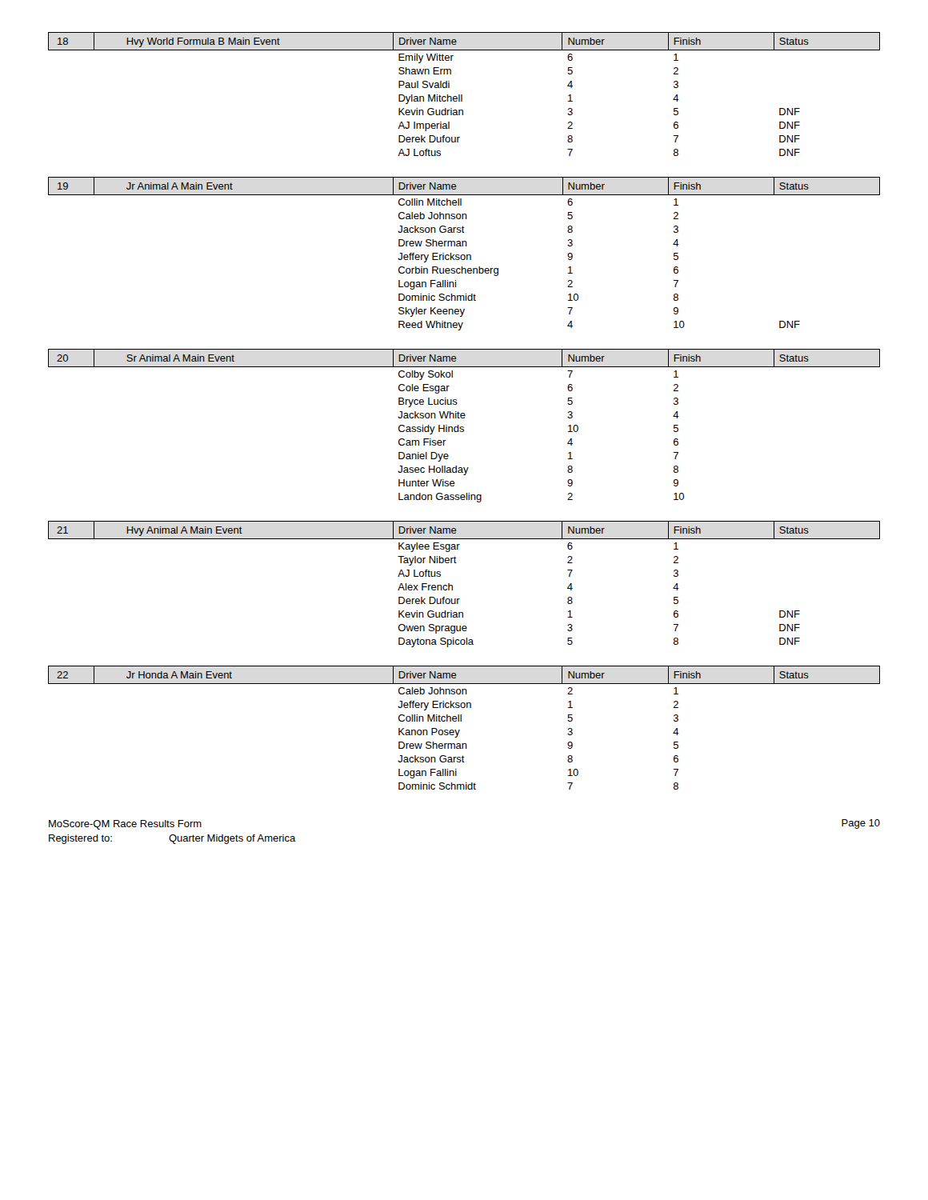| 18 | Hvy World Formula B Main Event | Driver Name | Number | Finish | Status |
| --- | --- | --- | --- | --- | --- |
| | | Emily Witter | 6 | 1 | |
| | | Shawn Erm | 5 | 2 | |
| | | Paul Svaldi | 4 | 3 | |
| | | Dylan Mitchell | 1 | 4 | |
| | | Kevin Gudrian | 3 | 5 | DNF |
| | | AJ Imperial | 2 | 6 | DNF |
| | | Derek Dufour | 8 | 7 | DNF |
| | | AJ Loftus | 7 | 8 | DNF |
| 19 | Jr Animal A Main Event | Driver Name | Number | Finish | Status |
| --- | --- | --- | --- | --- | --- |
| | | Collin Mitchell | 6 | 1 | |
| | | Caleb Johnson | 5 | 2 | |
| | | Jackson Garst | 8 | 3 | |
| | | Drew Sherman | 3 | 4 | |
| | | Jeffery Erickson | 9 | 5 | |
| | | Corbin Rueschenberg | 1 | 6 | |
| | | Logan Fallini | 2 | 7 | |
| | | Dominic Schmidt | 10 | 8 | |
| | | Skyler Keeney | 7 | 9 | |
| | | Reed Whitney | 4 | 10 | DNF |
| 20 | Sr Animal A Main Event | Driver Name | Number | Finish | Status |
| --- | --- | --- | --- | --- | --- |
| | | Colby Sokol | 7 | 1 | |
| | | Cole Esgar | 6 | 2 | |
| | | Bryce Lucius | 5 | 3 | |
| | | Jackson White | 3 | 4 | |
| | | Cassidy Hinds | 10 | 5 | |
| | | Cam Fiser | 4 | 6 | |
| | | Daniel Dye | 1 | 7 | |
| | | Jasec Holladay | 8 | 8 | |
| | | Hunter Wise | 9 | 9 | |
| | | Landon Gasseling | 2 | 10 | |
| 21 | Hvy Animal A Main Event | Driver Name | Number | Finish | Status |
| --- | --- | --- | --- | --- | --- |
| | | Kaylee Esgar | 6 | 1 | |
| | | Taylor Nibert | 2 | 2 | |
| | | AJ Loftus | 7 | 3 | |
| | | Alex French | 4 | 4 | |
| | | Derek Dufour | 8 | 5 | |
| | | Kevin Gudrian | 1 | 6 | DNF |
| | | Owen Sprague | 3 | 7 | DNF |
| | | Daytona Spicola | 5 | 8 | DNF |
| 22 | Jr Honda A Main Event | Driver Name | Number | Finish | Status |
| --- | --- | --- | --- | --- | --- |
| | | Caleb Johnson | 2 | 1 | |
| | | Jeffery Erickson | 1 | 2 | |
| | | Collin Mitchell | 5 | 3 | |
| | | Kanon Posey | 3 | 4 | |
| | | Drew Sherman | 9 | 5 | |
| | | Jackson Garst | 8 | 6 | |
| | | Logan Fallini | 10 | 7 | |
| | | Dominic Schmidt | 7 | 8 | |
MoScore-QM Race Results Form
Registered to: Quarter Midgets of America
Page 10